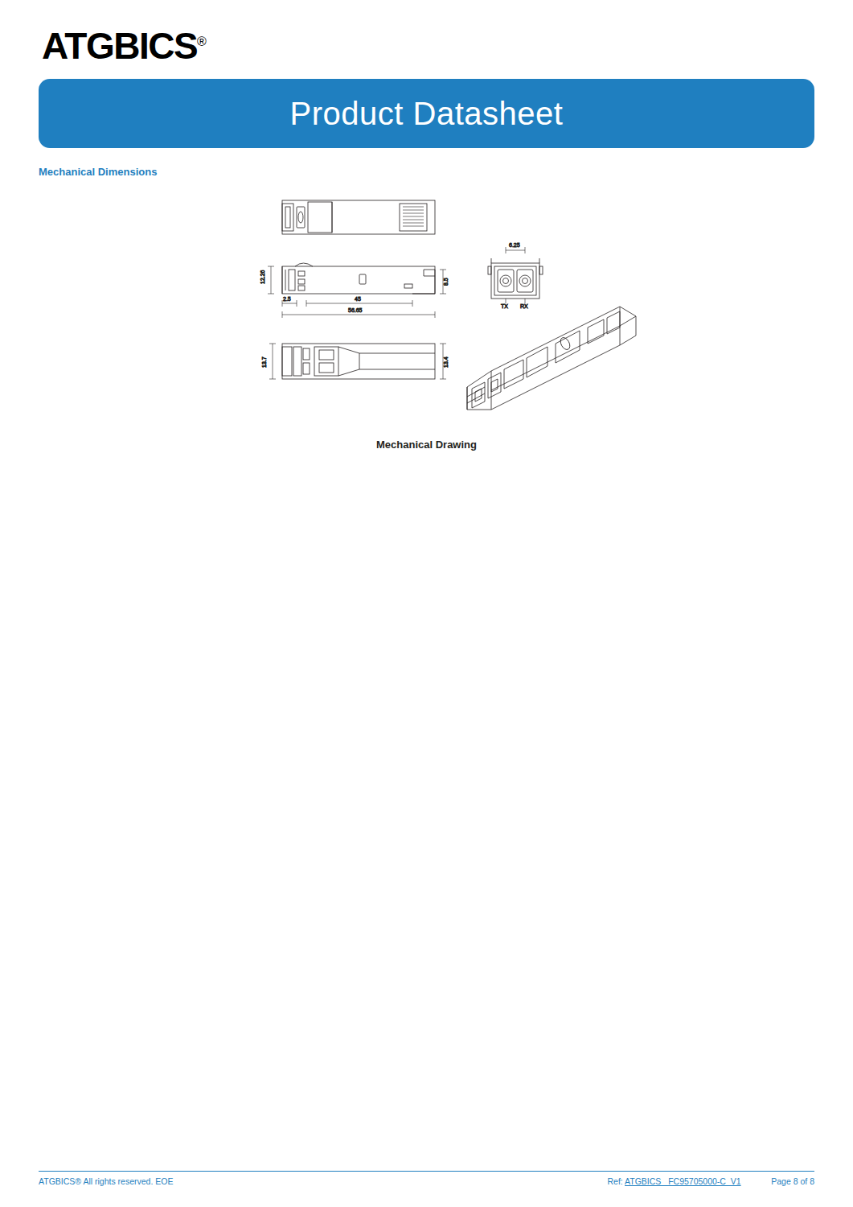ATGBICS®
Product Datasheet
Mechanical Dimensions
12.26 8.5 2.5 45 56.65 13.7 13.4 6.25 TX RX
Mechanical Drawing
ATGBICS® All rights reserved. EOE
Ref: ATGBICS_ FC95705000-C_V1 Page 8 of 8